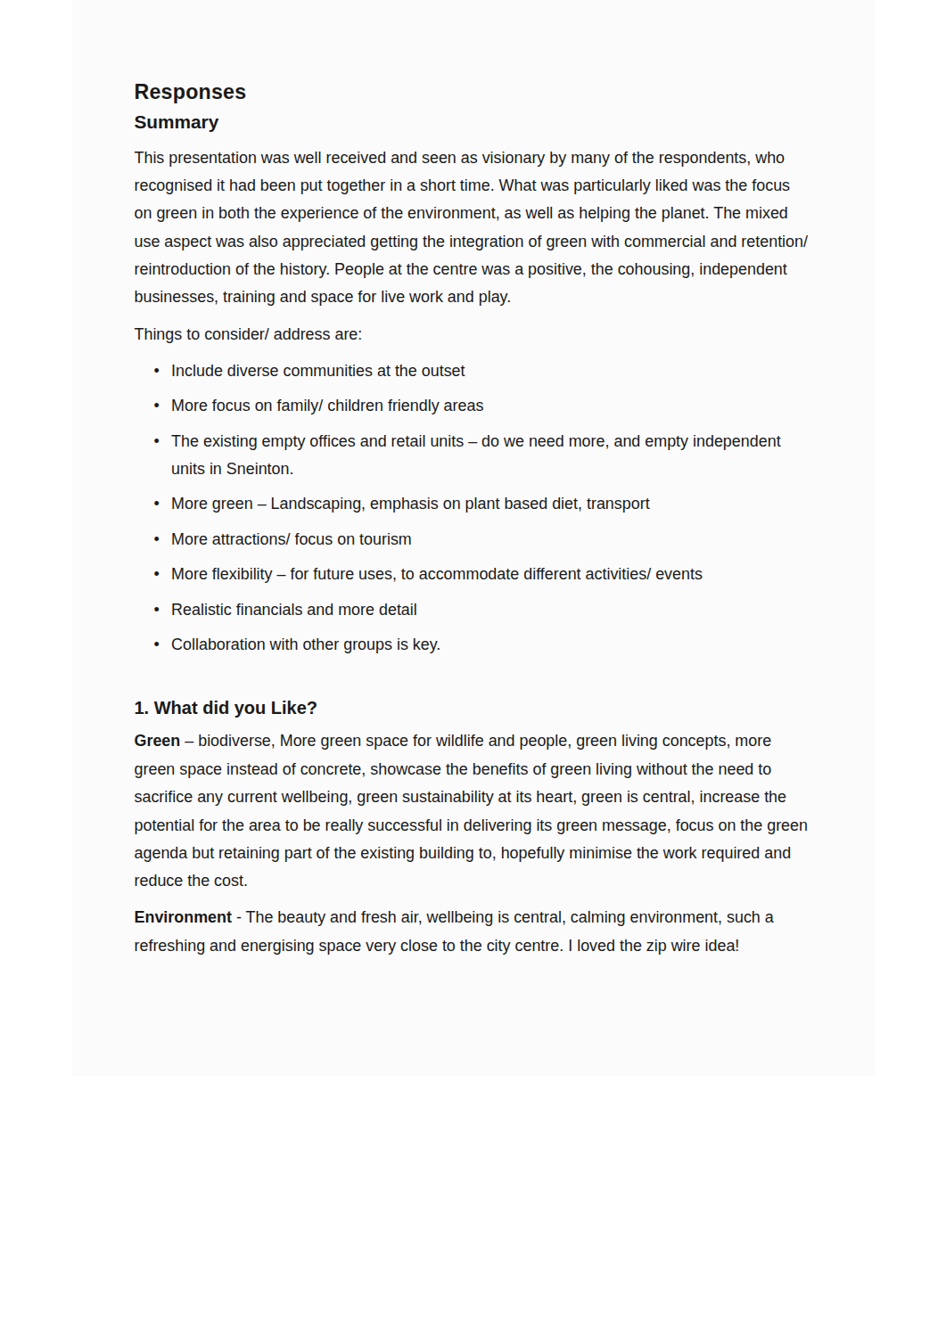Responses
Summary
This presentation was well received and seen as visionary by many of the respondents, who recognised it had been put together in a short time. What was particularly liked was the focus on green in both the experience of the environment, as well as helping the planet. The mixed use aspect was also appreciated getting the integration of green with commercial and retention/ reintroduction of the history. People at the centre was a positive, the cohousing, independent businesses, training and space for live work and play.
Things to consider/ address are:
Include diverse communities at the outset
More focus on family/ children friendly areas
The existing empty offices and retail units – do we need more, and empty independent units in Sneinton.
More green – Landscaping, emphasis on plant based diet, transport
More attractions/ focus on tourism
More flexibility – for future uses, to accommodate different activities/ events
Realistic financials and more detail
Collaboration with other groups is key.
1. What did you Like?
Green – biodiverse, More green space for wildlife and people, green living concepts, more green space instead of concrete, showcase the benefits of green living without the need to sacrifice any current wellbeing, green sustainability at its heart, green is central, increase the potential for the area to be really successful in delivering its green message, focus on the green agenda but retaining part of the existing building to, hopefully minimise the work required and reduce the cost.
Environment - The beauty and fresh air, wellbeing is central, calming environment, such a refreshing and energising space very close to the city centre. I loved the zip wire idea!